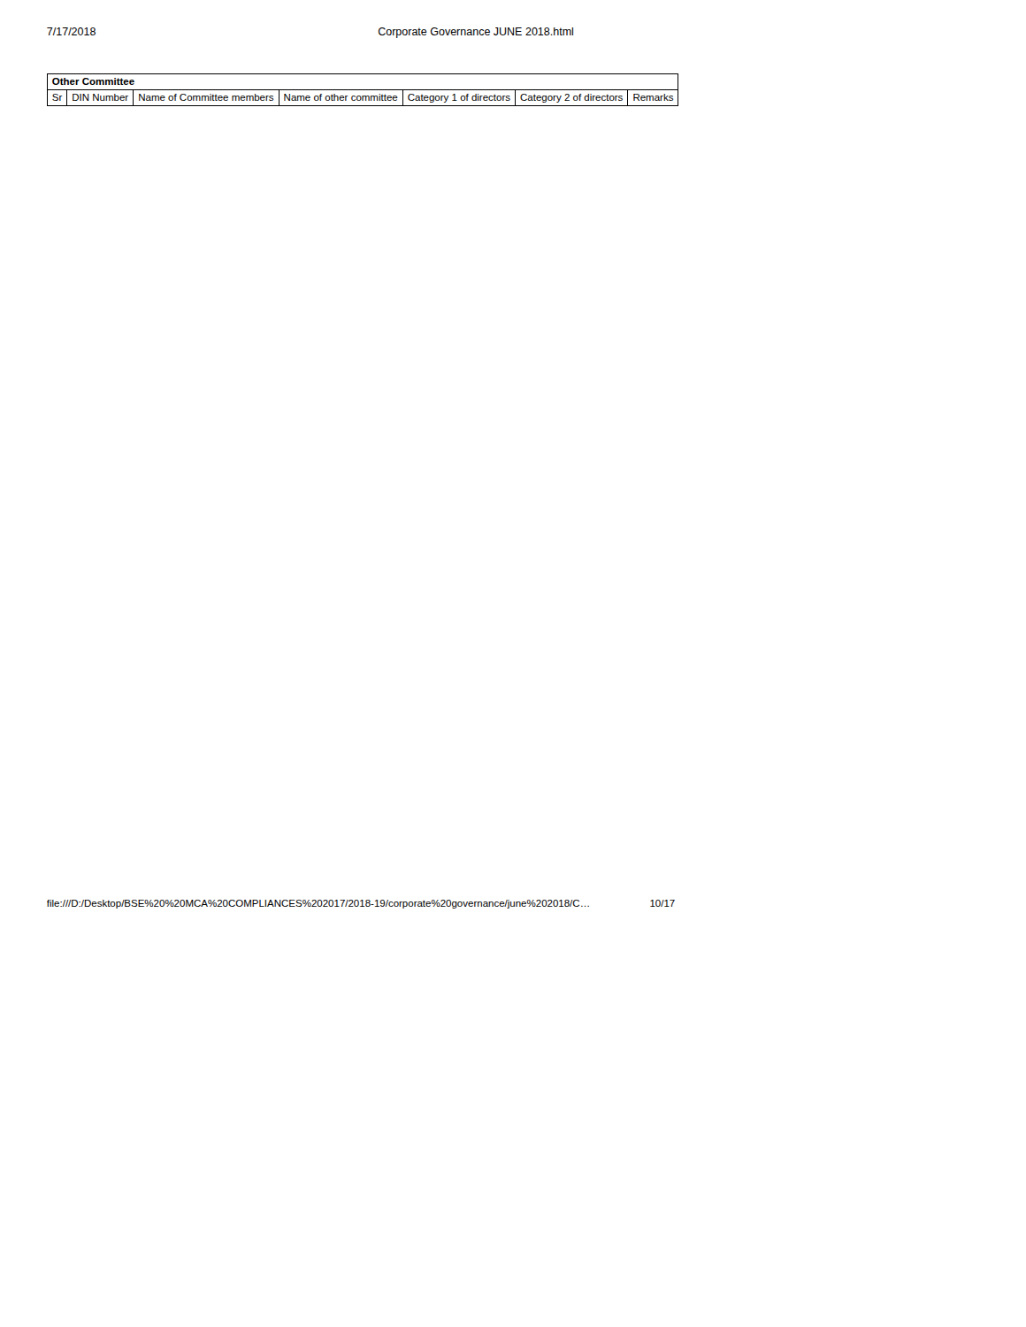7/17/2018
Corporate Governance JUNE 2018.html
| Other Committee |
| Sr | DIN Number | Name of Committee members | Name of other committee | Category 1 of directors | Category 2 of directors | Remarks |
file:///D:/Desktop/BSE%20%20MCA%20COMPLIANCES%202017/2018-19/corporate%20governance/june%202018/Corporate%20Governance/Cor…
10/17